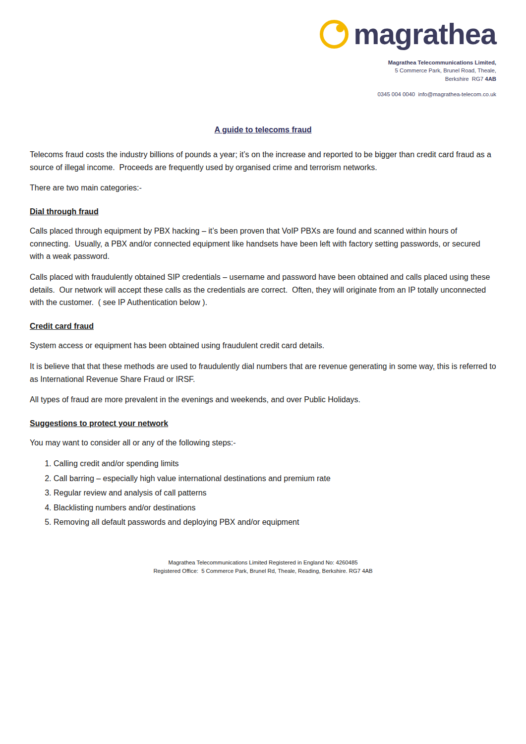magrathea
Magrathea Telecommunications Limited,
5 Commerce Park, Brunel Road, Theale,
Berkshire RG7 4AB
0345 004 0040 info@magrathea-telecom.co.uk
A guide to telecoms fraud
Telecoms fraud costs the industry billions of pounds a year; it’s on the increase and reported to be bigger than credit card fraud as a source of illegal income. Proceeds are frequently used by organised crime and terrorism networks.
There are two main categories:-
Dial through fraud
Calls placed through equipment by PBX hacking – it’s been proven that VoIP PBXs are found and scanned within hours of connecting. Usually, a PBX and/or connected equipment like handsets have been left with factory setting passwords, or secured with a weak password.
Calls placed with fraudulently obtained SIP credentials – username and password have been obtained and calls placed using these details. Our network will accept these calls as the credentials are correct. Often, they will originate from an IP totally unconnected with the customer. ( see IP Authentication below ).
Credit card fraud
System access or equipment has been obtained using fraudulent credit card details.
It is believe that that these methods are used to fraudulently dial numbers that are revenue generating in some way, this is referred to as International Revenue Share Fraud or IRSF.
All types of fraud are more prevalent in the evenings and weekends, and over Public Holidays.
Suggestions to protect your network
You may want to consider all or any of the following steps:-
Calling credit and/or spending limits
Call barring – especially high value international destinations and premium rate
Regular review and analysis of call patterns
Blacklisting numbers and/or destinations
Removing all default passwords and deploying PBX and/or equipment
Magrathea Telecommunications Limited Registered in England No: 4260485
Registered Office: 5 Commerce Park, Brunel Rd, Theale, Reading, Berkshire. RG7 4AB